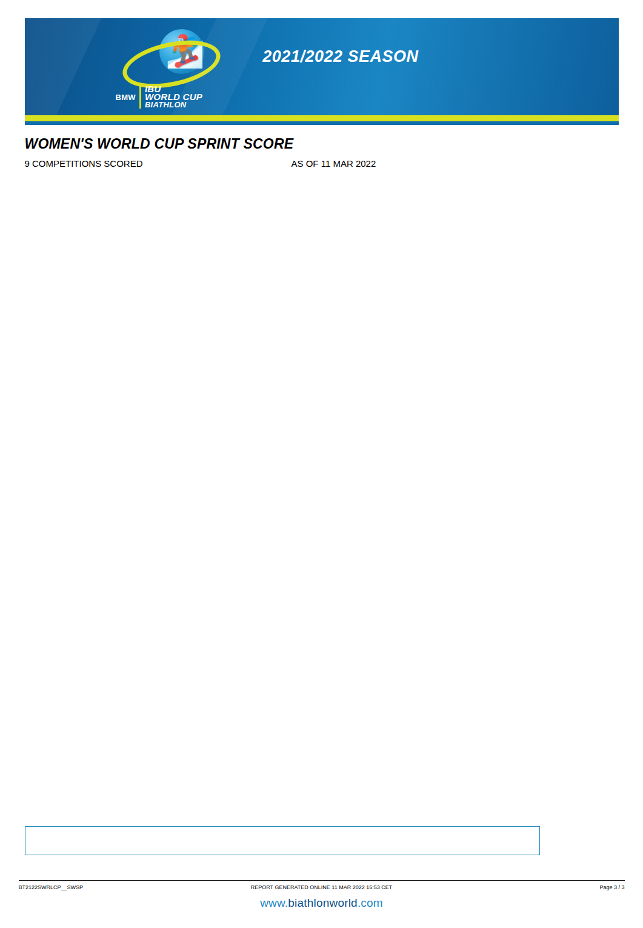2021/2022 SEASON
🏂
BMW IBU WORLD CUP BIATHLON
WOMEN'S WORLD CUP SPRINT SCORE
9 COMPETITIONS SCORED AS OF 11 MAR 2022
BT2122SWRLCP__SWSP REPORT GENERATED ONLINE 11 MAR 2022 15:53 CET Page 3 / 3
www.biathlonworld.com